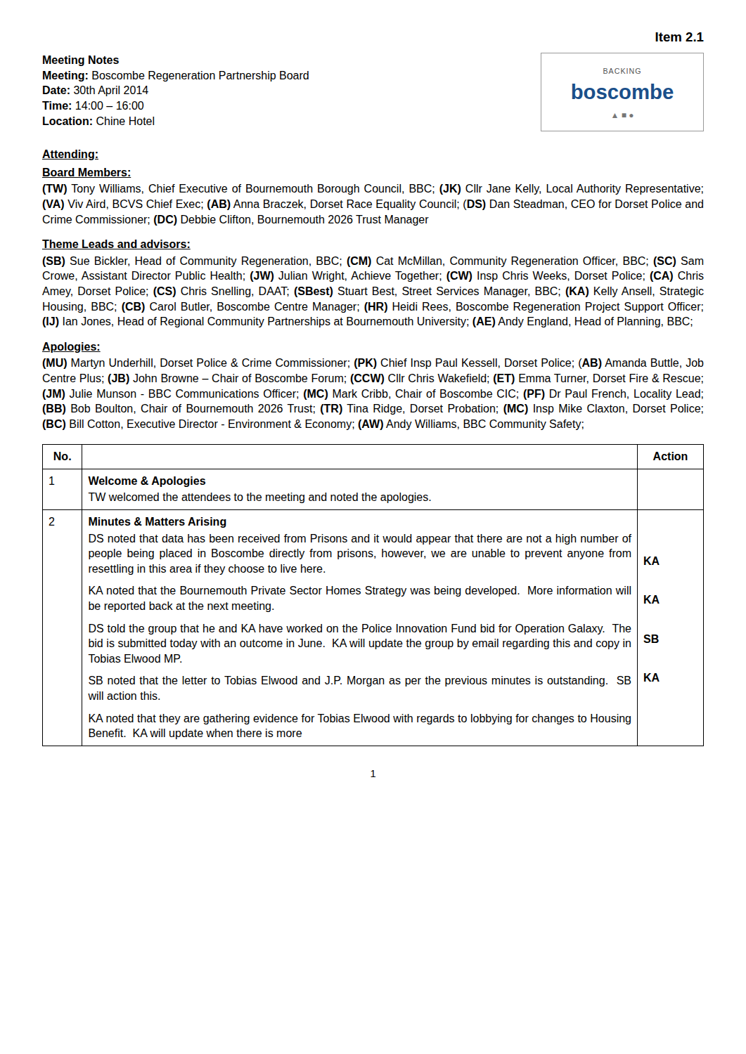Item 2.1
BACKING
boscombe
▲ ■ ●
Meeting Notes
Meeting: Boscombe Regeneration Partnership Board
Date: 30th April 2014
Time: 14:00 – 16:00
Location: Chine Hotel
Attending:
Board Members:
(TW) Tony Williams, Chief Executive of Bournemouth Borough Council, BBC; (JK) Cllr Jane Kelly, Local Authority Representative; (VA) Viv Aird, BCVS Chief Exec; (AB) Anna Braczek, Dorset Race Equality Council; (DS) Dan Steadman, CEO for Dorset Police and Crime Commissioner; (DC) Debbie Clifton, Bournemouth 2026 Trust Manager
Theme Leads and advisors:
(SB) Sue Bickler, Head of Community Regeneration, BBC; (CM) Cat McMillan, Community Regeneration Officer, BBC; (SC) Sam Crowe, Assistant Director Public Health; (JW) Julian Wright, Achieve Together; (CW) Insp Chris Weeks, Dorset Police; (CA) Chris Amey, Dorset Police; (CS) Chris Snelling, DAAT; (SBest) Stuart Best, Street Services Manager, BBC; (KA) Kelly Ansell, Strategic Housing, BBC; (CB) Carol Butler, Boscombe Centre Manager; (HR) Heidi Rees, Boscombe Regeneration Project Support Officer; (IJ) Ian Jones, Head of Regional Community Partnerships at Bournemouth University; (AE) Andy England, Head of Planning, BBC;
Apologies:
(MU) Martyn Underhill, Dorset Police & Crime Commissioner; (PK) Chief Insp Paul Kessell, Dorset Police; (AB) Amanda Buttle, Job Centre Plus; (JB) John Browne – Chair of Boscombe Forum; (CCW) Cllr Chris Wakefield; (ET) Emma Turner, Dorset Fire & Rescue; (JM) Julie Munson - BBC Communications Officer; (MC) Mark Cribb, Chair of Boscombe CIC; (PF) Dr Paul French, Locality Lead; (BB) Bob Boulton, Chair of Bournemouth 2026 Trust; (TR) Tina Ridge, Dorset Probation; (MC) Insp Mike Claxton, Dorset Police; (BC) Bill Cotton, Executive Director - Environment & Economy; (AW) Andy Williams, BBC Community Safety;
| No. | | Action |
| --- | --- | --- |
| 1 | Welcome & Apologies TW welcomed the attendees to the meeting and noted the apologies. | |
| 2 | Minutes & Matters Arising DS noted that data has been received from Prisons and it would appear that there are not a high number of people being placed in Boscombe directly from prisons, however, we are unable to prevent anyone from resettling in this area if they choose to live here. KA noted that the Bournemouth Private Sector Homes Strategy was being developed. More information will be reported back at the next meeting. DS told the group that he and KA have worked on the Police Innovation Fund bid for Operation Galaxy. The bid is submitted today with an outcome in June. KA will update the group by email regarding this and copy in Tobias Elwood MP. SB noted that the letter to Tobias Elwood and J.P. Morgan as per the previous minutes is outstanding. SB will action this. KA noted that they are gathering evidence for Tobias Elwood with regards to lobbying for changes to Housing Benefit. KA will update when there is more | KA KA SB KA |
1